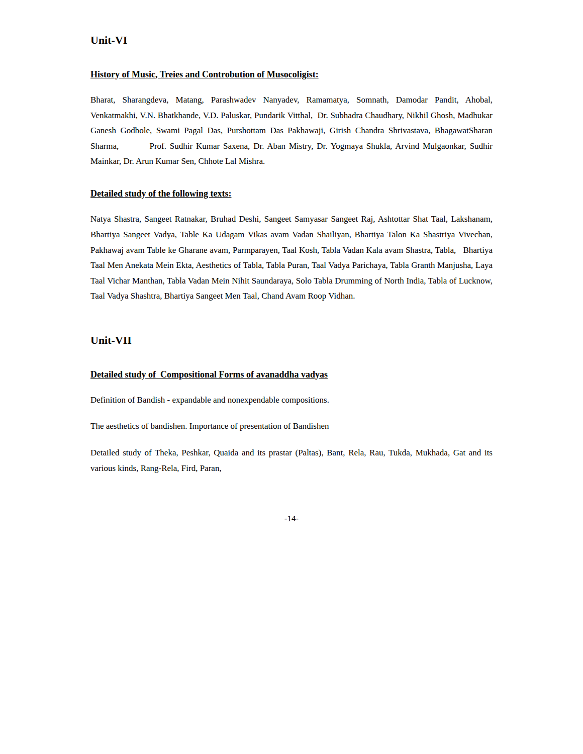Unit-VI
History of Music, Treies and Controbution of Musocoligist:
Bharat, Sharangdeva, Matang, Parashwadev Nanyadev, Ramamatya, Somnath, Damodar Pandit, Ahobal, Venkatmakhi, V.N. Bhatkhande, V.D. Paluskar, Pundarik Vitthal, Dr. Subhadra Chaudhary, Nikhil Ghosh, Madhukar Ganesh Godbole, Swami Pagal Das, Purshottam Das Pakhawaji, Girish Chandra Shrivastava, BhagawatSharan Sharma, Prof. Sudhir Kumar Saxena, Dr. Aban Mistry, Dr. Yogmaya Shukla, Arvind Mulgaonkar, Sudhir Mainkar, Dr. Arun Kumar Sen, Chhote Lal Mishra.
Detailed study of the following texts:
Natya Shastra, Sangeet Ratnakar, Bruhad Deshi, Sangeet Samyasar Sangeet Raj, Ashtottar Shat Taal, Lakshanam, Bhartiya Sangeet Vadya, Table Ka Udagam Vikas avam Vadan Shailiyan, Bhartiya Talon Ka Shastriya Vivechan, Pakhawaj avam Table ke Gharane avam, Parmparayen, Taal Kosh, Tabla Vadan Kala avam Shastra, Tabla, Bhartiya Taal Men Anekata Mein Ekta, Aesthetics of Tabla, Tabla Puran, Taal Vadya Parichaya, Tabla Granth Manjusha, Laya Taal Vichar Manthan, Tabla Vadan Mein Nihit Saundaraya, Solo Tabla Drumming of North India, Tabla of Lucknow, Taal Vadya Shashtra, Bhartiya Sangeet Men Taal, Chand Avam Roop Vidhan.
Unit-VII
Detailed study of Compositional Forms of avanaddha vadyas
Definition of Bandish - expandable and nonexpendable compositions.
The aesthetics of bandishen. Importance of presentation of Bandishen
Detailed study of Theka, Peshkar, Quaida and its prastar (Paltas), Bant, Rela, Rau, Tukda, Mukhada, Gat and its various kinds, Rang-Rela, Fird, Paran,
-14-